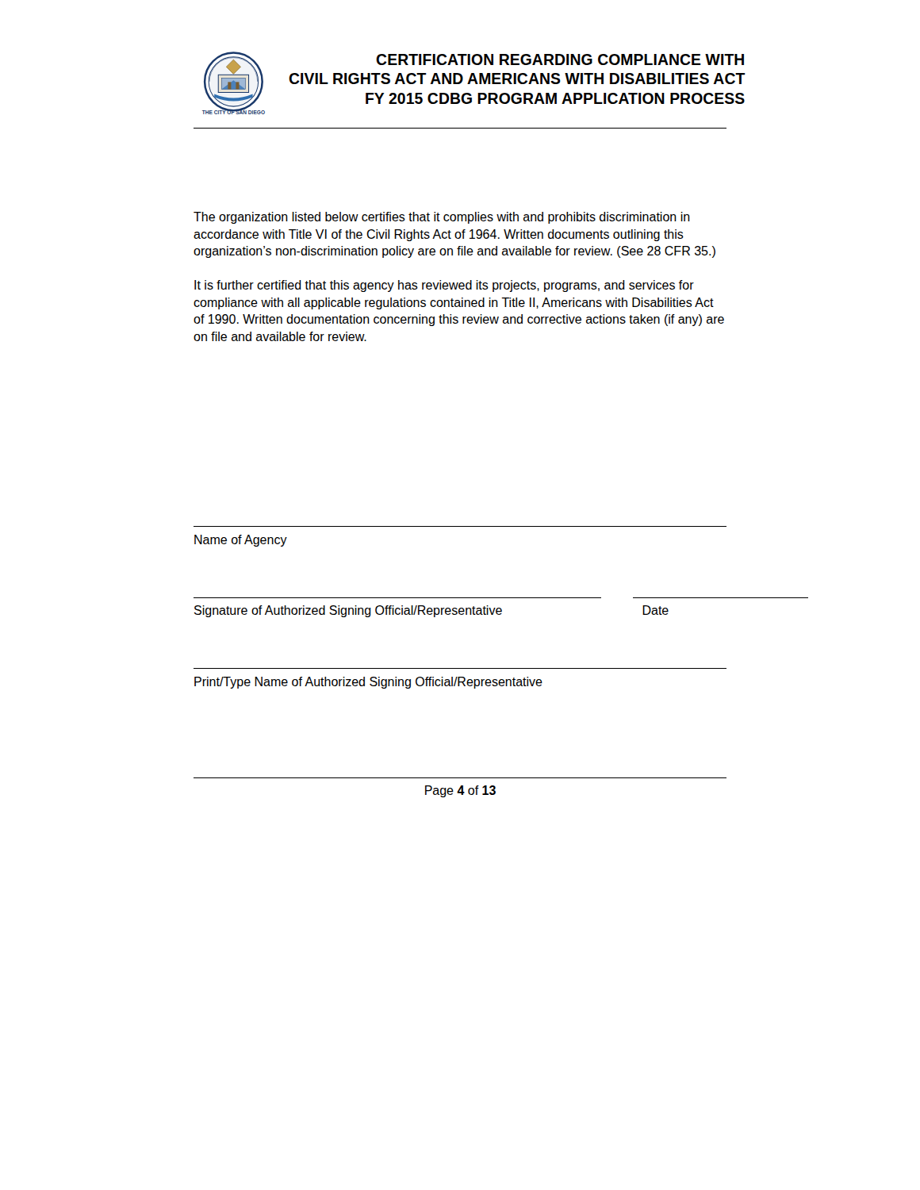THE CITY OF SAN DIEGO
CERTIFICATION REGARDING COMPLIANCE WITH
CIVIL RIGHTS ACT AND AMERICANS WITH DISABILITIES ACT
FY 2015 CDBG PROGRAM APPLICATION PROCESS
The organization listed below certifies that it complies with and prohibits discrimination in accordance with Title VI of the Civil Rights Act of 1964. Written documents outlining this organization’s non-discrimination policy are on file and available for review. (See 28 CFR 35.)
It is further certified that this agency has reviewed its projects, programs, and services for compliance with all applicable regulations contained in Title II, Americans with Disabilities Act of 1990. Written documentation concerning this review and corrective actions taken (if any) are on file and available for review.
Name of Agency
Signature of Authorized Signing Official/Representative
Date
Print/Type Name of Authorized Signing Official/Representative
Page 4 of 13